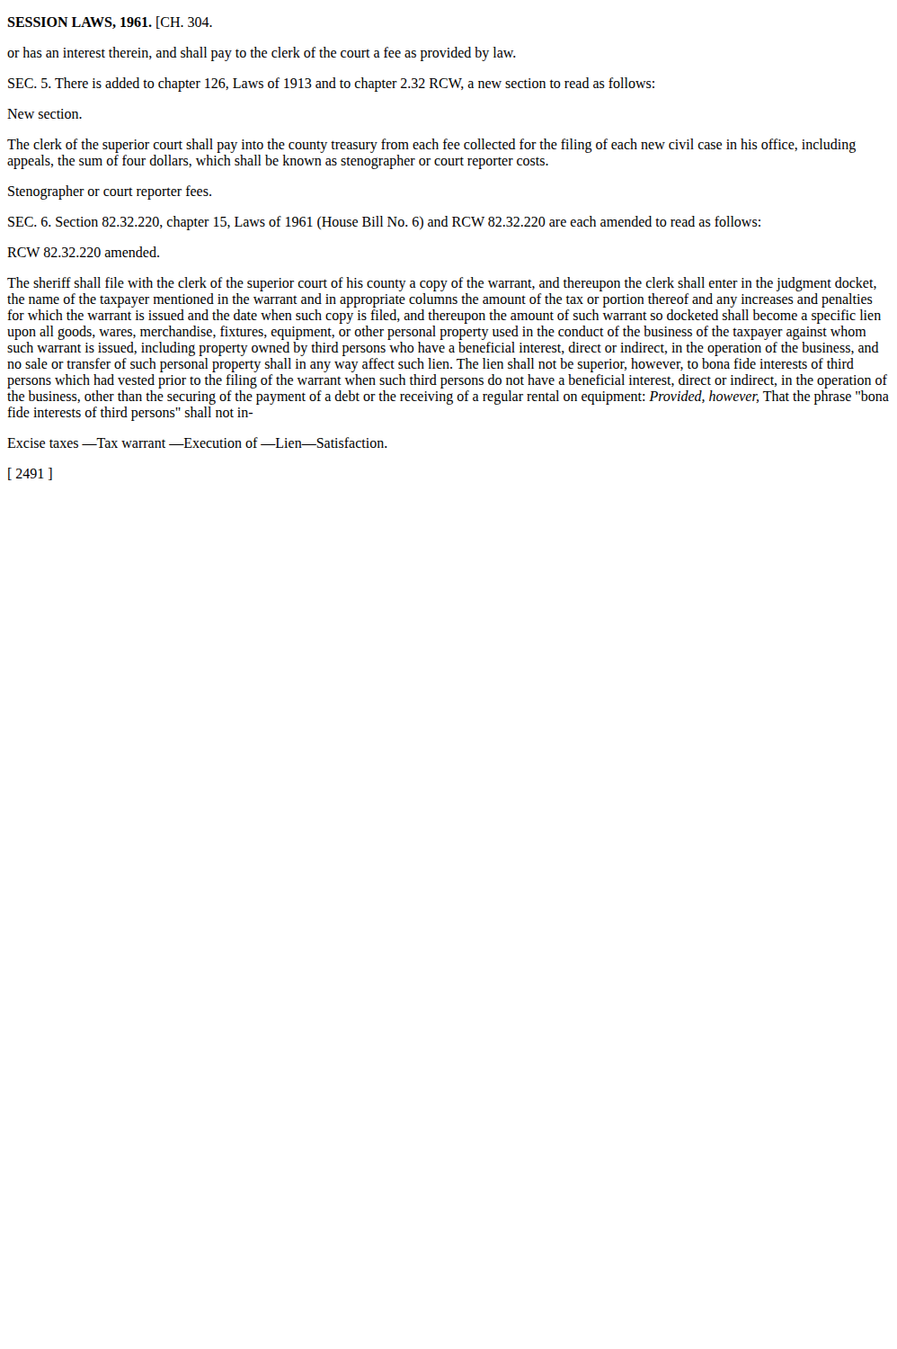SESSION LAWS, 1961. [CH. 304.
or has an interest therein, and shall pay to the clerk of the court a fee as provided by law.
SEC. 5. There is added to chapter 126, Laws of 1913 and to chapter 2.32 RCW, a new section to read as follows:
New section.
The clerk of the superior court shall pay into the county treasury from each fee collected for the filing of each new civil case in his office, including appeals, the sum of four dollars, which shall be known as stenographer or court reporter costs.
Stenographer or court reporter fees.
SEC. 6. Section 82.32.220, chapter 15, Laws of 1961 (House Bill No. 6) and RCW 82.32.220 are each amended to read as follows:
RCW 82.32.220 amended.
The sheriff shall file with the clerk of the superior court of his county a copy of the warrant, and thereupon the clerk shall enter in the judgment docket, the name of the taxpayer mentioned in the warrant and in appropriate columns the amount of the tax or portion thereof and any increases and penalties for which the warrant is issued and the date when such copy is filed, and thereupon the amount of such warrant so docketed shall become a specific lien upon all goods, wares, merchandise, fixtures, equipment, or other personal property used in the conduct of the business of the taxpayer against whom such warrant is issued, including property owned by third persons who have a beneficial interest, direct or indirect, in the operation of the business, and no sale or transfer of such personal property shall in any way affect such lien. The lien shall not be superior, however, to bona fide interests of third persons which had vested prior to the filing of the warrant when such third persons do not have a beneficial interest, direct or indirect, in the operation of the business, other than the securing of the payment of a debt or the receiving of a regular rental on equipment: Provided, however, That the phrase "bona fide interests of third persons" shall not in-
Excise taxes —Tax warrant —Execution of —Lien—Satisfaction.
[ 2491 ]